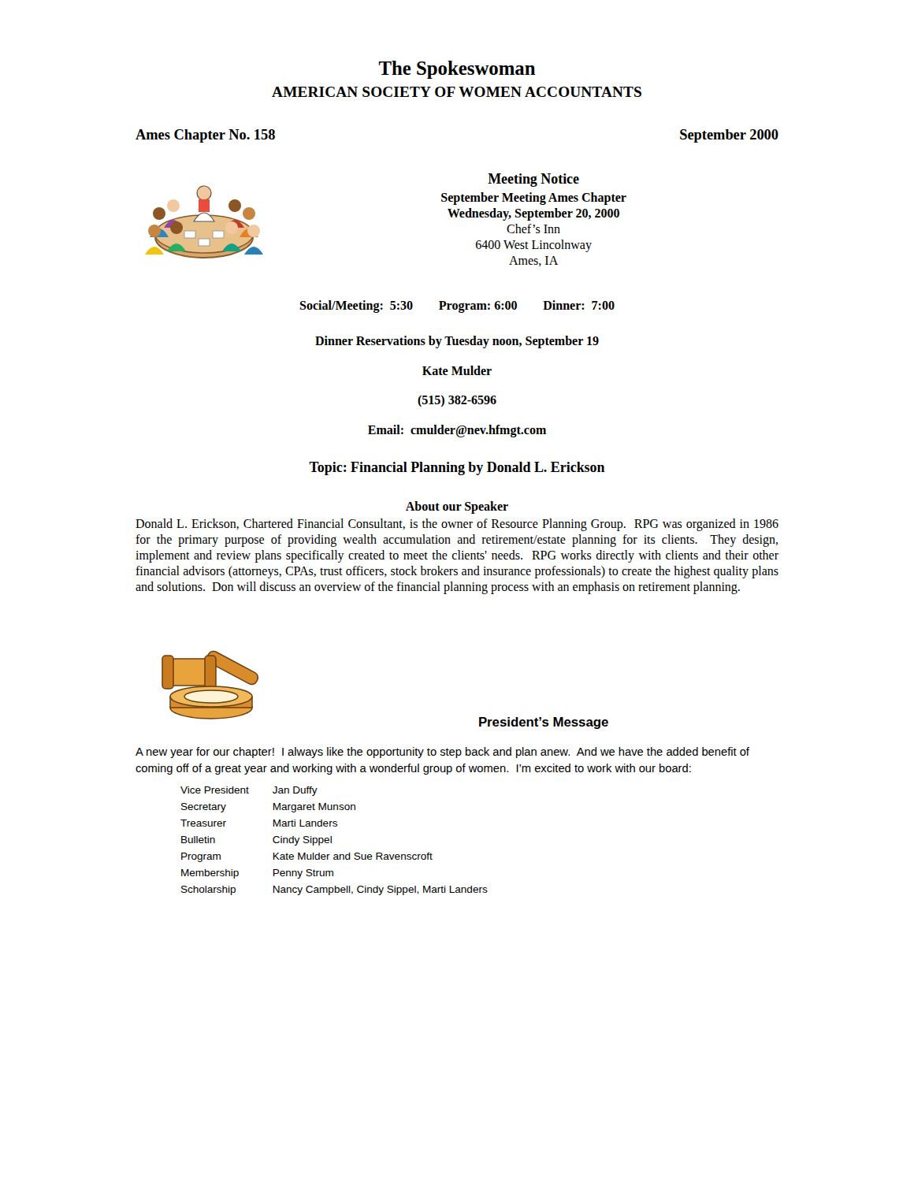The Spokeswoman
AMERICAN SOCIETY OF WOMEN ACCOUNTANTS
Ames Chapter No. 158 September 2000
Meeting Notice
September Meeting Ames Chapter
Wednesday, September 20, 2000
Chef’s Inn
6400 West Lincolnway
Ames, IA
Social/Meeting: 5:30 Program: 6:00 Dinner: 7:00
Dinner Reservations by Tuesday noon, September 19
Kate Mulder
(515) 382-6596
Email: cmulder@nev.hfmgt.com
Topic: Financial Planning by Donald L. Erickson
About our Speaker
Donald L. Erickson, Chartered Financial Consultant, is the owner of Resource Planning Group. RPG was organized in 1986 for the primary purpose of providing wealth accumulation and retirement/estate planning for its clients. They design, implement and review plans specifically created to meet the clients' needs. RPG works directly with clients and their other financial advisors (attorneys, CPAs, trust officers, stock brokers and insurance professionals) to create the highest quality plans and solutions. Don will discuss an overview of the financial planning process with an emphasis on retirement planning.
President’s Message
A new year for our chapter! I always like the opportunity to step back and plan anew. And we have the added benefit of coming off of a great year and working with a wonderful group of women. I’m excited to work with our board:
| Vice President | Jan Duffy |
| Secretary | Margaret Munson |
| Treasurer | Marti Landers |
| Bulletin | Cindy Sippel |
| Program | Kate Mulder and Sue Ravenscroft |
| Membership | Penny Strum |
| Scholarship | Nancy Campbell, Cindy Sippel, Marti Landers |